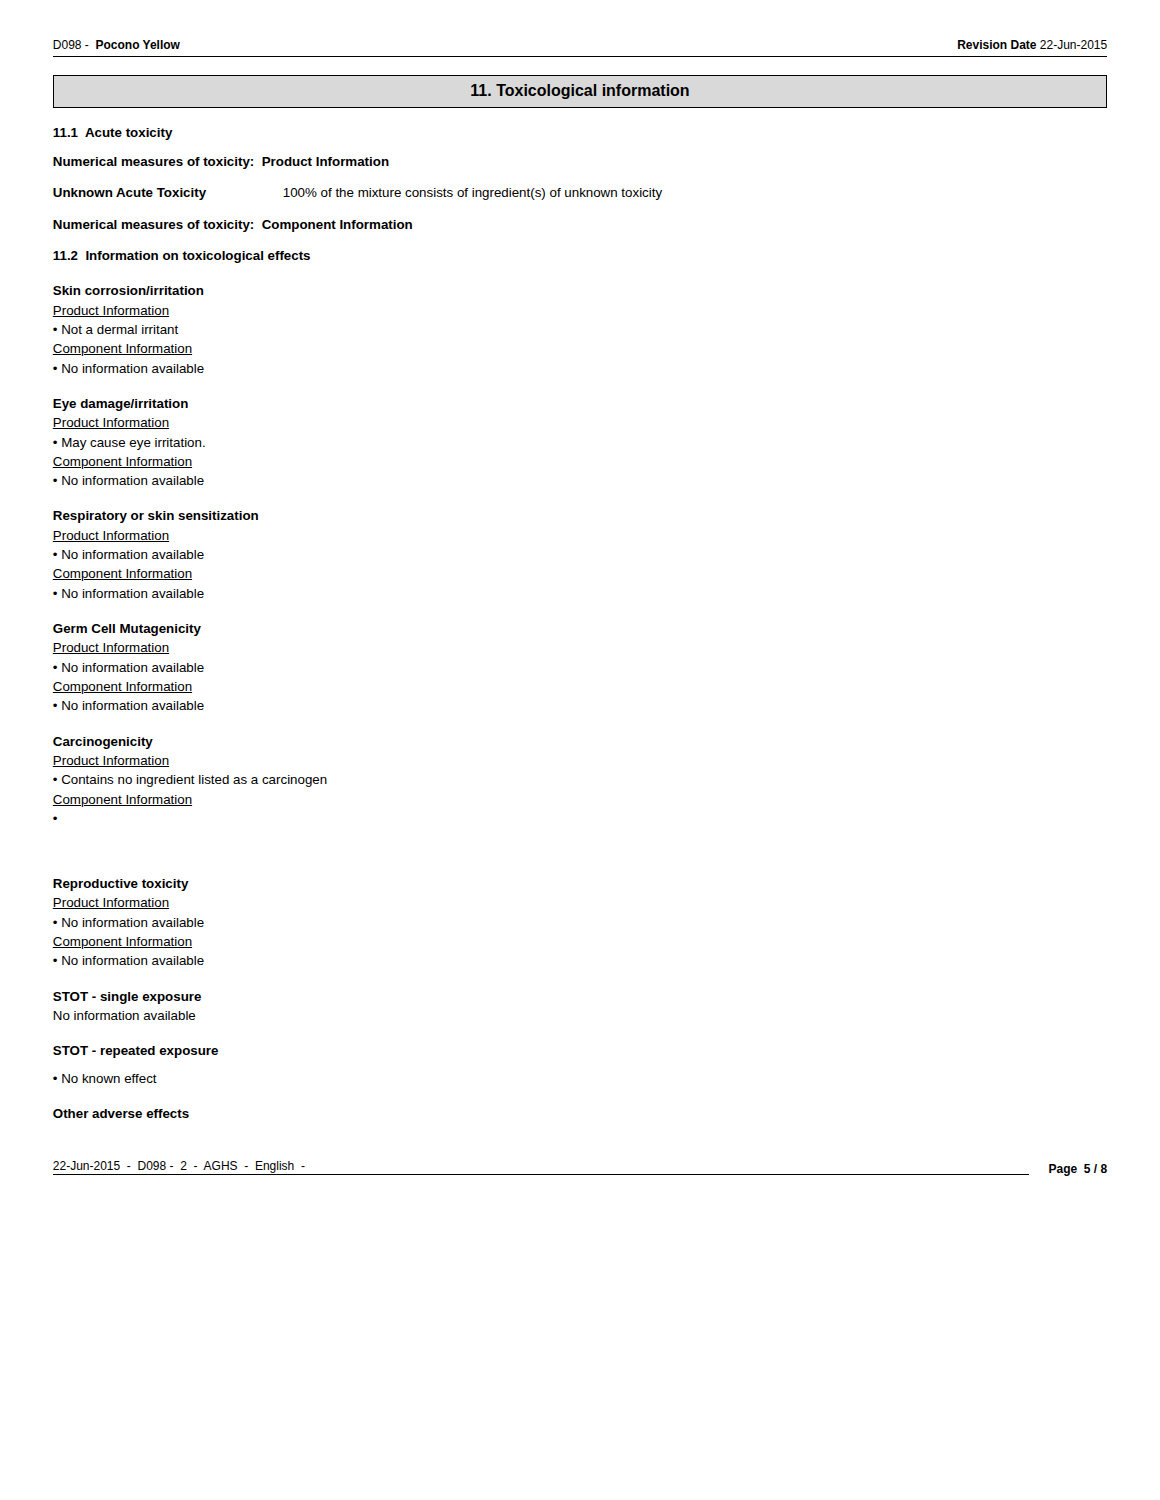D098 - Pocono Yellow
Revision Date 22-Jun-2015
11. Toxicological information
11.1 Acute toxicity
Numerical measures of toxicity: Product Information
Unknown Acute Toxicity
100% of the mixture consists of ingredient(s) of unknown toxicity
Numerical measures of toxicity: Component Information
11.2 Information on toxicological effects
Skin corrosion/irritation
Product Information
• Not a dermal irritant
Component Information
• No information available
Eye damage/irritation
Product Information
• May cause eye irritation.
Component Information
• No information available
Respiratory or skin sensitization
Product Information
• No information available
Component Information
• No information available
Germ Cell Mutagenicity
Product Information
• No information available
Component Information
• No information available
Carcinogenicity
Product Information
• Contains no ingredient listed as a carcinogen
Component Information
•
Reproductive toxicity
Product Information
• No information available
Component Information
• No information available
STOT - single exposure
No information available
STOT - repeated exposure
• No known effect
Other adverse effects
22-Jun-2015 - D098 - 2 - AGHS - English -
Page 5 / 8